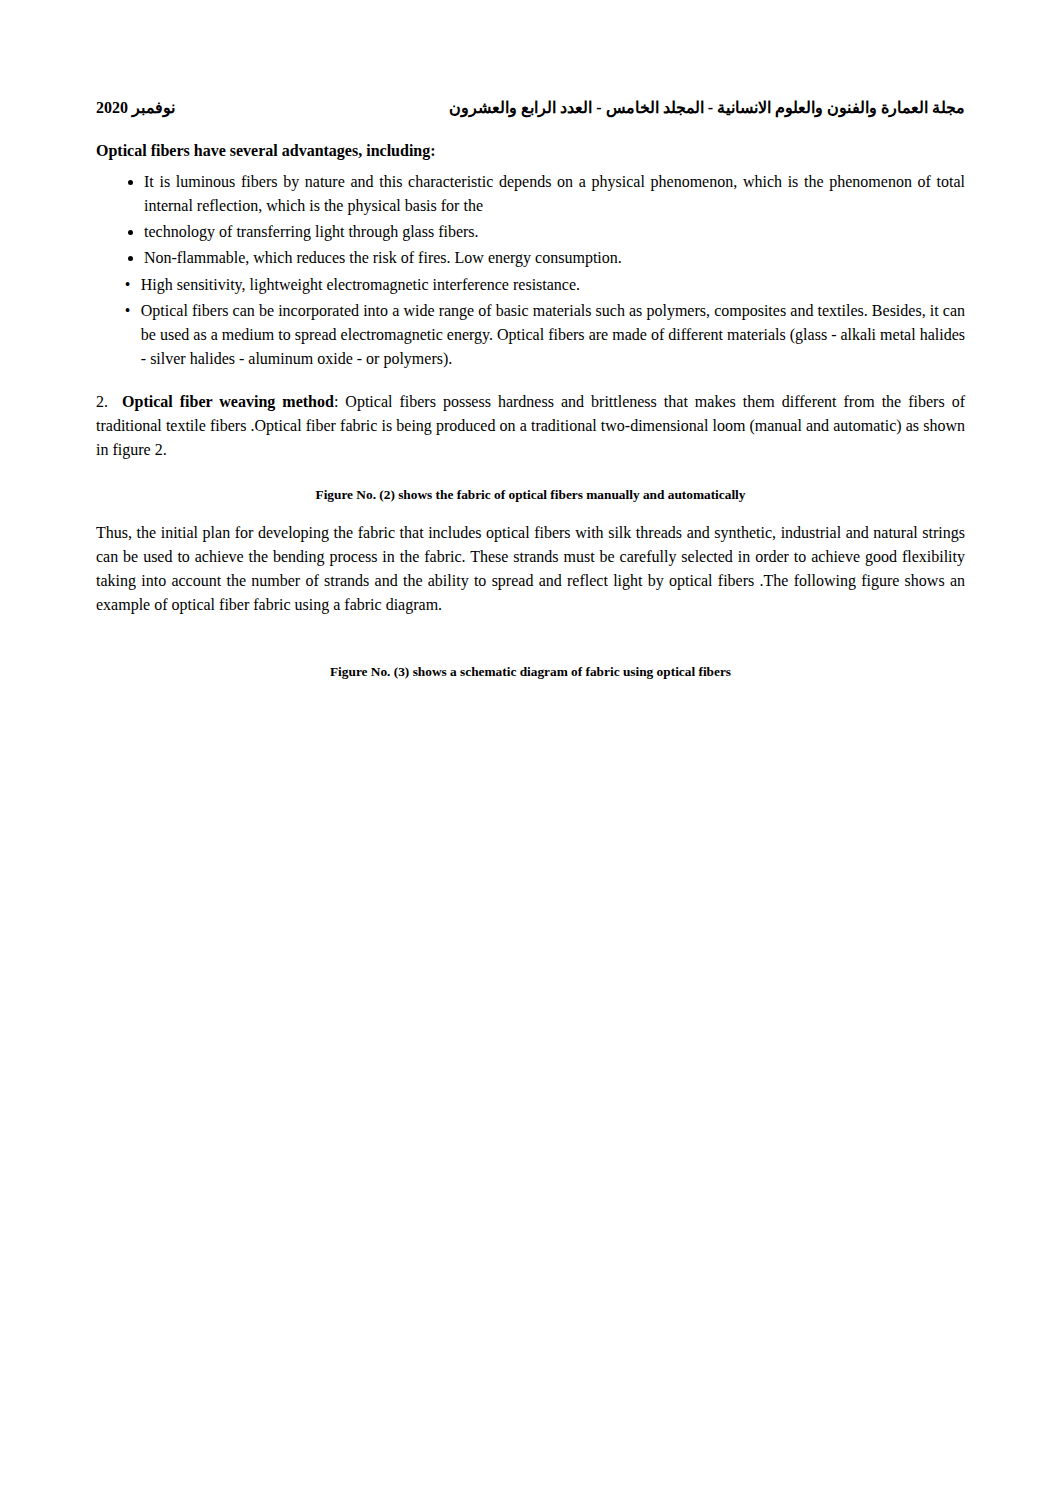نوفمبر 2020
مجلة العمارة والفنون والعلوم الانسانية - المجلد الخامس - العدد الرابع والعشرون
Optical fibers have several advantages, including:
It is luminous fibers by nature and this characteristic depends on a physical phenomenon, which is the phenomenon of total internal reflection, which is the physical basis for the
technology of transferring light through glass fibers.
Non-flammable, which reduces the risk of fires. Low energy consumption.
High sensitivity, lightweight electromagnetic interference resistance.
Optical fibers can be incorporated into a wide range of basic materials such as polymers, composites and textiles. Besides, it can be used as a medium to spread electromagnetic energy. Optical fibers are made of different materials (glass - alkali metal halides - silver halides - aluminum oxide - or polymers).
2. Optical fiber weaving method: Optical fibers possess hardness and brittleness that makes them different from the fibers of traditional textile fibers .Optical fiber fabric is being produced on a traditional two-dimensional loom (manual and automatic) as shown in figure 2.
Figure No. (2) shows the fabric of optical fibers manually and automatically
Thus, the initial plan for developing the fabric that includes optical fibers with silk threads and synthetic, industrial and natural strings can be used to achieve the bending process in the fabric. These strands must be carefully selected in order to achieve good flexibility taking into account the number of strands and the ability to spread and reflect light by optical fibers .The following figure shows an example of optical fiber fabric using a fabric diagram.
Figure No. (3) shows a schematic diagram of fabric using optical fibers